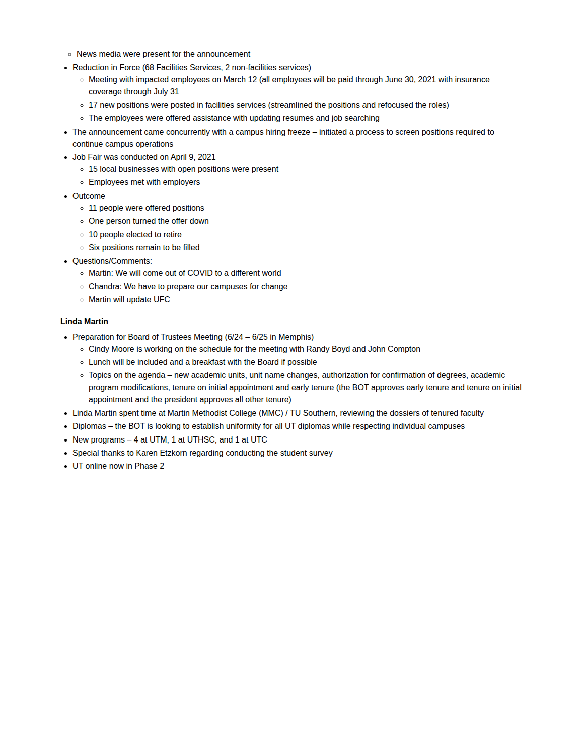News media were present for the announcement
Reduction in Force (68 Facilities Services, 2 non-facilities services)
Meeting with impacted employees on March 12 (all employees will be paid through June 30, 2021 with insurance coverage through July 31
17 new positions were posted in facilities services (streamlined the positions and refocused the roles)
The employees were offered assistance with updating resumes and job searching
The announcement came concurrently with a campus hiring freeze – initiated a process to screen positions required to continue campus operations
Job Fair was conducted on April 9, 2021
15 local businesses with open positions were present
Employees met with employers
Outcome
11 people were offered positions
One person turned the offer down
10 people elected to retire
Six positions remain to be filled
Questions/Comments:
Martin: We will come out of COVID to a different world
Chandra: We have to prepare our campuses for change
Martin will update UFC
Linda Martin
Preparation for Board of Trustees Meeting (6/24 – 6/25 in Memphis)
Cindy Moore is working on the schedule for the meeting with Randy Boyd and John Compton
Lunch will be included and a breakfast with the Board if possible
Topics on the agenda – new academic units, unit name changes, authorization for confirmation of degrees, academic program modifications, tenure on initial appointment and early tenure (the BOT approves early tenure and tenure on initial appointment and the president approves all other tenure)
Linda Martin spent time at Martin Methodist College (MMC) / TU Southern, reviewing the dossiers of tenured faculty
Diplomas – the BOT is looking to establish uniformity for all UT diplomas while respecting individual campuses
New programs – 4 at UTM, 1 at UTHSC, and 1 at UTC
Special thanks to Karen Etzkorn regarding conducting the student survey
UT online now in Phase 2